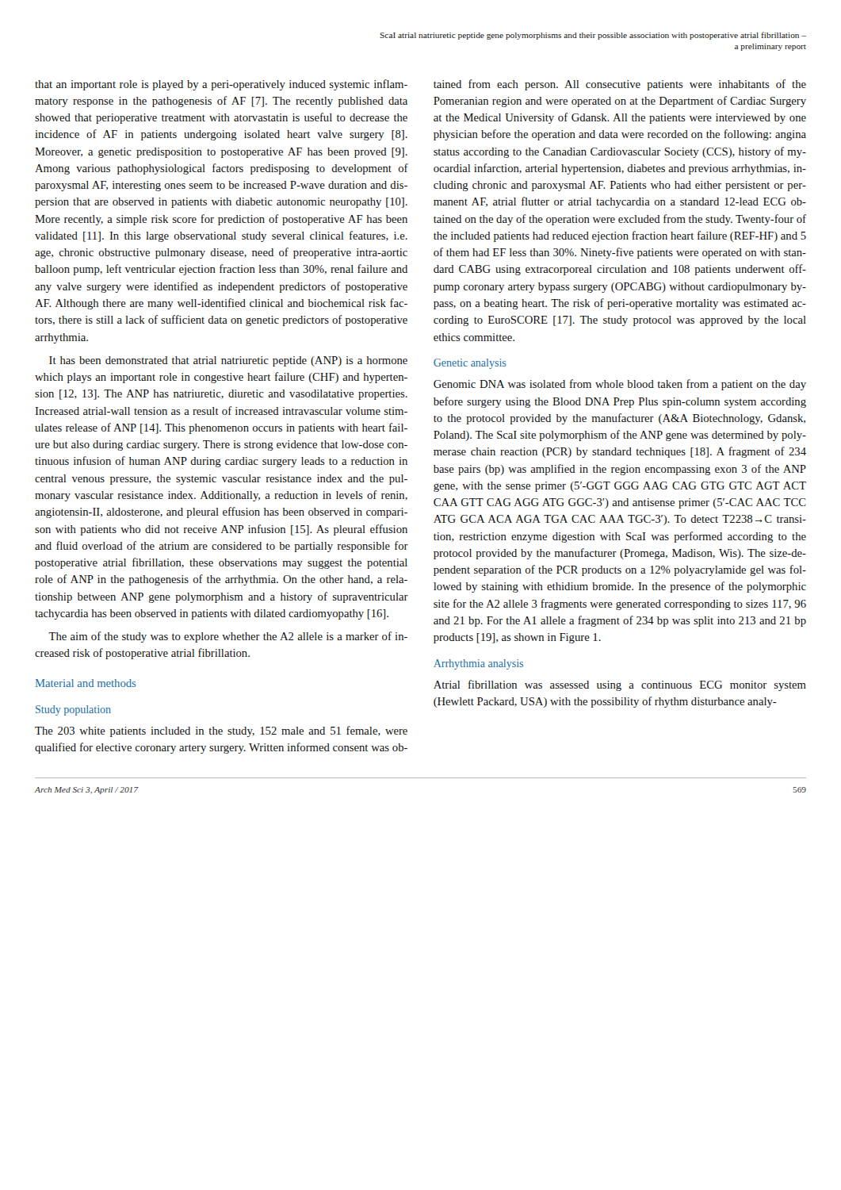ScaI atrial natriuretic peptide gene polymorphisms and their possible association with postoperative atrial fibrillation –
a preliminary report
that an important role is played by a peri-operatively induced systemic inflammatory response in the pathogenesis of AF [7]. The recently published data showed that perioperative treatment with atorvastatin is useful to decrease the incidence of AF in patients undergoing isolated heart valve surgery [8]. Moreover, a genetic predisposition to postoperative AF has been proved [9]. Among various pathophysiological factors predisposing to development of paroxysmal AF, interesting ones seem to be increased P-wave duration and dispersion that are observed in patients with diabetic autonomic neuropathy [10]. More recently, a simple risk score for prediction of postoperative AF has been validated [11]. In this large observational study several clinical features, i.e. age, chronic obstructive pulmonary disease, need of preoperative intra-aortic balloon pump, left ventricular ejection fraction less than 30%, renal failure and any valve surgery were identified as independent predictors of postoperative AF. Although there are many well-identified clinical and biochemical risk factors, there is still a lack of sufficient data on genetic predictors of postoperative arrhythmia.
It has been demonstrated that atrial natriuretic peptide (ANP) is a hormone which plays an important role in congestive heart failure (CHF) and hypertension [12, 13]. The ANP has natriuretic, diuretic and vasodilatative properties. Increased atrial-wall tension as a result of increased intravascular volume stimulates release of ANP [14]. This phenomenon occurs in patients with heart failure but also during cardiac surgery. There is strong evidence that low-dose continuous infusion of human ANP during cardiac surgery leads to a reduction in central venous pressure, the systemic vascular resistance index and the pulmonary vascular resistance index. Additionally, a reduction in levels of renin, angiotensin-II, aldosterone, and pleural effusion has been observed in comparison with patients who did not receive ANP infusion [15]. As pleural effusion and fluid overload of the atrium are considered to be partially responsible for postoperative atrial fibrillation, these observations may suggest the potential role of ANP in the pathogenesis of the arrhythmia. On the other hand, a relationship between ANP gene polymorphism and a history of supraventricular tachycardia has been observed in patients with dilated cardiomyopathy [16].
The aim of the study was to explore whether the A2 allele is a marker of increased risk of postoperative atrial fibrillation.
Material and methods
Study population
The 203 white patients included in the study, 152 male and 51 female, were qualified for elective coronary artery surgery. Written informed consent was obtained from each person. All consecutive patients were inhabitants of the Pomeranian region and were operated on at the Department of Cardiac Surgery at the Medical University of Gdansk. All the patients were interviewed by one physician before the operation and data were recorded on the following: angina status according to the Canadian Cardiovascular Society (CCS), history of myocardial infarction, arterial hypertension, diabetes and previous arrhythmias, including chronic and paroxysmal AF. Patients who had either persistent or permanent AF, atrial flutter or atrial tachycardia on a standard 12-lead ECG obtained on the day of the operation were excluded from the study. Twenty-four of the included patients had reduced ejection fraction heart failure (REF-HF) and 5 of them had EF less than 30%. Ninety-five patients were operated on with standard CABG using extracorporeal circulation and 108 patients underwent off-pump coronary artery bypass surgery (OPCABG) without cardiopulmonary bypass, on a beating heart. The risk of peri-operative mortality was estimated according to EuroSCORE [17]. The study protocol was approved by the local ethics committee.
Genetic analysis
Genomic DNA was isolated from whole blood taken from a patient on the day before surgery using the Blood DNA Prep Plus spin-column system according to the protocol provided by the manufacturer (A&A Biotechnology, Gdansk, Poland). The ScaI site polymorphism of the ANP gene was determined by polymerase chain reaction (PCR) by standard techniques [18]. A fragment of 234 base pairs (bp) was amplified in the region encompassing exon 3 of the ANP gene, with the sense primer (5′-GGT GGG AAG CAG GTG GTC AGT ACT CAA GTT CAG AGG ATG GGC-3′) and antisense primer (5′-CAC AAC TCC ATG GCA ACA AGA TGA CAC AAA TGC-3′). To detect T2238→C transition, restriction enzyme digestion with ScaI was performed according to the protocol provided by the manufacturer (Promega, Madison, Wis). The size-dependent separation of the PCR products on a 12% polyacrylamide gel was followed by staining with ethidium bromide. In the presence of the polymorphic site for the A2 allele 3 fragments were generated corresponding to sizes 117, 96 and 21 bp. For the A1 allele a fragment of 234 bp was split into 213 and 21 bp products [19], as shown in Figure 1.
Arrhythmia analysis
Atrial fibrillation was assessed using a continuous ECG monitor system (Hewlett Packard, USA) with the possibility of rhythm disturbance analy-
Arch Med Sci 3, April / 2017
569